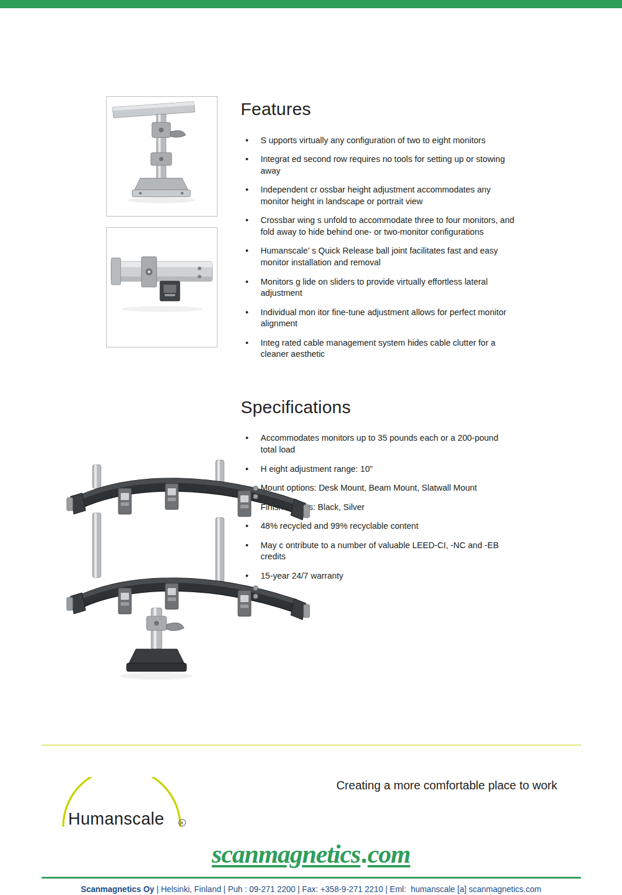Monitor arm post with desk mount
Crossbar slider with quick release bracket
Features
S upports virtually any configuration of two to eight monitors
Integrat ed second row requires no tools for setting up or stowing away
Independent cr ossbar height adjustment accommodates any monitor height in landscape or portrait view
Crossbar wing s unfold to accommodate three to four monitors, and fold away to hide behind one- or two-monitor configurations
Humanscale’ s Quick Release ball joint facilitates fast and easy monitor installation and removal
Monitors g lide on sliders to provide virtually effortless lateral adjustment
Individual mon itor fine-tune adjustment allows for perfect monitor alignment
Integ rated cable management system hides cable clutter for a cleaner aesthetic
Specifications
Accommodates monitors up to 35 pounds each or a 200-pound total load
H eight adjustment range: 10”
Mount options: Desk Mount, Beam Mount, Slatwall Mount
Finish options: Black, Silver
48% recycled and 99% recyclable content
May c ontribute to a number of valuable LEED-CI, -NC and -EB credits
15-year 24/7 warranty
Dual-row multi-monitor arm, desk mount
Humanscale Humanscale R
Creating a more comfortable place to work
scanmagnetics. com
Scanmagnetics Oy | Helsinki, Finland | Puh : 09-271 2200 | Fax: +358-9-271 2210 | Eml: humanscale [a] scanmagnetics.com